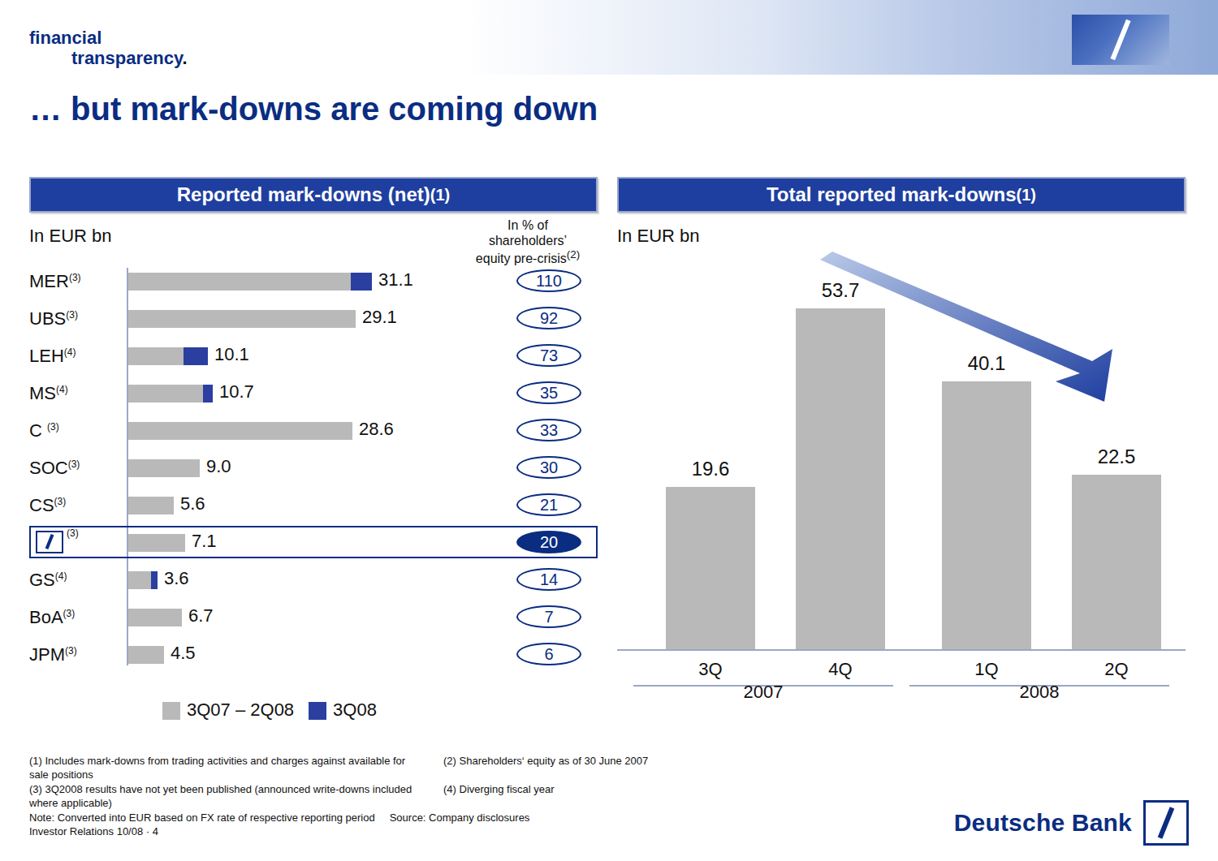financial transparency.
… but mark-downs are coming down
Reported mark-downs (net)(1)
Total reported mark-downs(1)
In EUR bn
In EUR bn
In % of
shareholders’
equity pre-crisis(2)
MER(3)
31.1
110
UBS(3)
29.1
92
LEH(4)
10.1
73
MS(4)
10.7
35
C (3)
28.6
33
SOC(3)
9.0
30
CS(3)
5.6
21
7.1
20
(3)
GS(4)
3.6
14
BoA(3)
6.7
7
JPM(3)
4.5
6
3Q07 – 2Q08 3Q08
19.6
3Q
53.7
4Q
40.1
1Q
22.5
2Q
2007
2008
(1) Includes mark-downs from trading activities and charges against available for sale positions
(2) Shareholders‘ equity as of 30 June 2007
(3) 3Q2008 results have not yet been published (announced write-downs included where applicable)
(4) Diverging fiscal year
Note: Converted into EUR based on FX rate of respective reporting period Source: Company disclosures
Investor Relations 10/08 · 4
Deutsche Bank